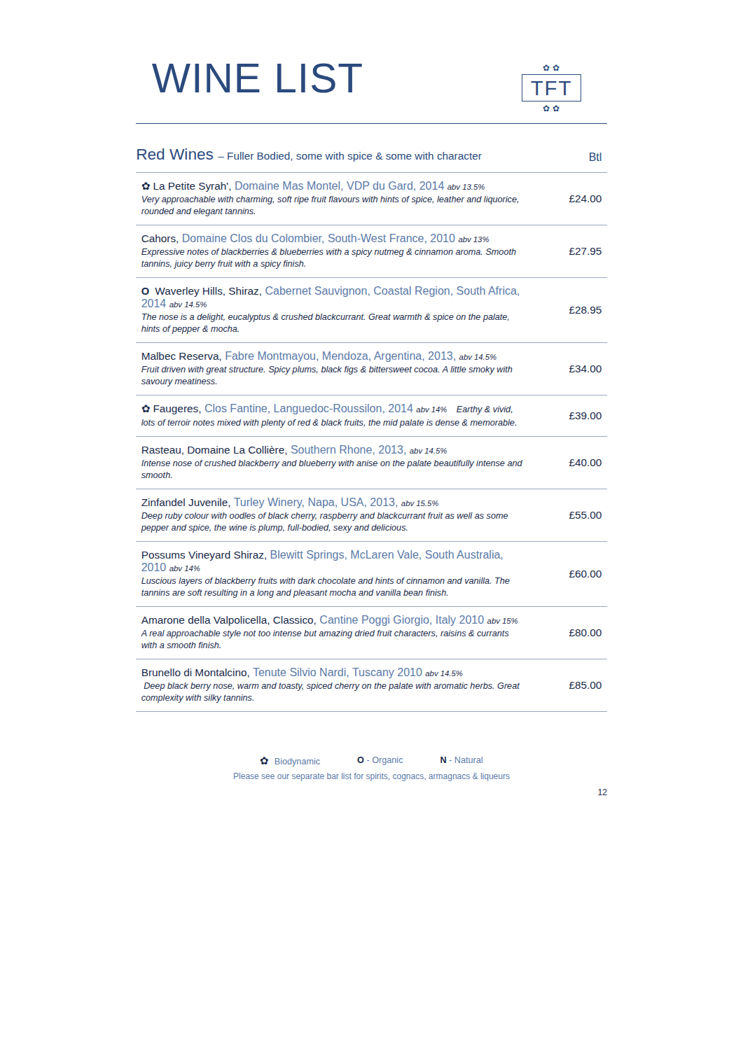WINE LIST
✿ ✿
TFT
✿ ✿
| Red Wines – Fuller Bodied, some with spice & some with character | Btl |
| --- | --- |
| ✿ La Petite Syrah', Domaine Mas Montel, VDP du Gard, 2014 abv 13.5% Very approachable with charming, soft ripe fruit flavours with hints of spice, leather and liquorice, rounded and elegant tannins. | £24.00 |
| Cahors, Domaine Clos du Colombier, South-West France, 2010 abv 13% Expressive notes of blackberries & blueberries with a spicy nutmeg & cinnamon aroma. Smooth tannins, juicy berry fruit with a spicy finish. | £27.95 |
| O Waverley Hills, Shiraz, Cabernet Sauvignon, Coastal Region, South Africa, 2014 abv 14.5% The nose is a delight, eucalyptus & crushed blackcurrant. Great warmth & spice on the palate, hints of pepper & mocha. | £28.95 |
| Malbec Reserva, Fabre Montmayou, Mendoza, Argentina, 2013, abv 14.5% Fruit driven with great structure. Spicy plums, black figs & bittersweet cocoa. A little smoky with savoury meatiness. | £34.00 |
| ✿ Faugeres, Clos Fantine, Languedoc-Roussilon, 2014 abv 14% Earthy & vivid, lots of terroir notes mixed with plenty of red & black fruits, the mid palate is dense & memorable. | £39.00 |
| Rasteau, Domaine La Collière, Southern Rhone, 2013, abv 14.5% Intense nose of crushed blackberry and blueberry with anise on the palate beautifully intense and smooth. | £40.00 |
| Zinfandel Juvenile, Turley Winery, Napa, USA, 2013, abv 15.5% Deep ruby colour with oodles of black cherry, raspberry and blackcurrant fruit as well as some pepper and spice, the wine is plump, full-bodied, sexy and delicious. | £55.00 |
| Possums Vineyard Shiraz, Blewitt Springs, McLaren Vale, South Australia, 2010 abv 14% Luscious layers of blackberry fruits with dark chocolate and hints of cinnamon and vanilla. The tannins are soft resulting in a long and pleasant mocha and vanilla bean finish. | £60.00 |
| Amarone della Valpolicella, Classico, Cantine Poggi Giorgio, Italy 2010 abv 15% A real approachable style not too intense but amazing dried fruit characters, raisins & currants with a smooth finish. | £80.00 |
| Brunello di Montalcino, Tenute Silvio Nardi, Tuscany 2010 abv 14.5% Deep black berry nose, warm and toasty, spiced cherry on the palate with aromatic herbs. Great complexity with silky tannins. | £85.00 |
✿ Biodynamic O - Organic N - Natural
Please see our separate bar list for spirits, cognacs, armagnacs & liqueurs
12